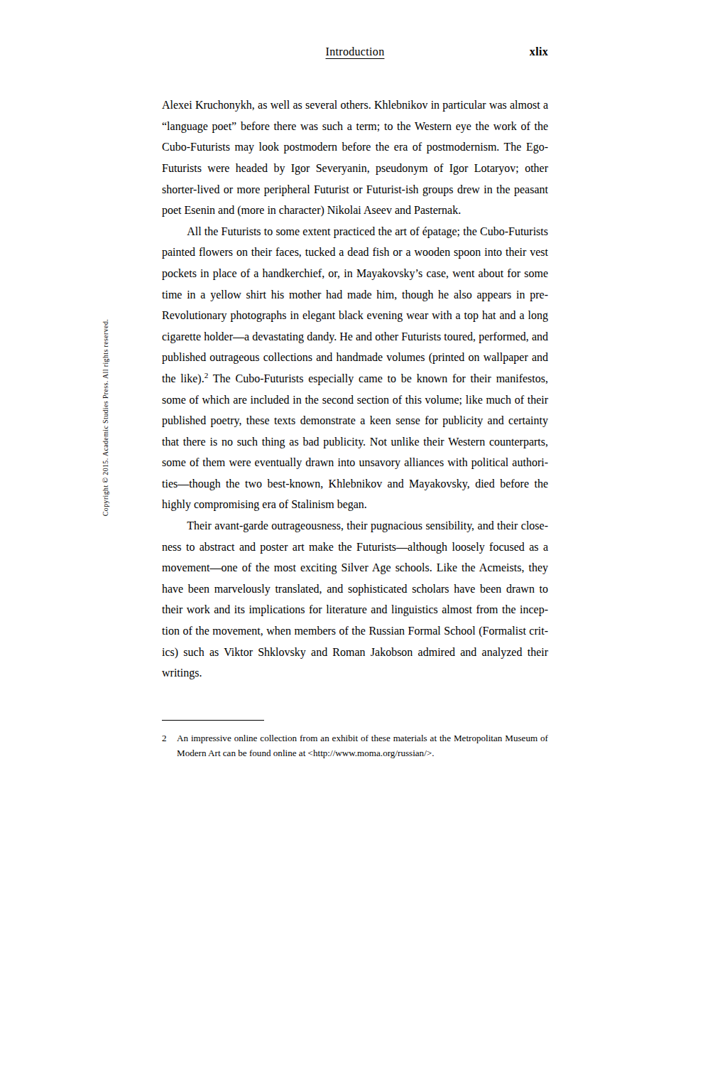Copyright © 2015. Academic Studies Press. All rights reserved.
Introduction xlix
Alexei Kruchonykh, as well as several others. Khlebnikov in particular was almost a “language poet” before there was such a term; to the Western eye the work of the Cubo-Futurists may look postmodern before the era of postmodernism. The Ego-Futurists were headed by Igor Severyanin, pseudonym of Igor Lotaryov; other shorter-lived or more peripheral Futurist or Futurist-ish groups drew in the peasant poet Esenin and (more in character) Nikolai Aseev and Pasternak.
All the Futurists to some extent practiced the art of épatage; the Cubo-Futurists painted flowers on their faces, tucked a dead fish or a wooden spoon into their vest pockets in place of a handkerchief, or, in Mayakovsky’s case, went about for some time in a yellow shirt his mother had made him, though he also appears in pre-Revolutionary photographs in elegant black evening wear with a top hat and a long cigarette holder—a devastating dandy. He and other Futurists toured, performed, and published outrageous collections and handmade volumes (printed on wallpaper and the like).2 The Cubo-Futurists especially came to be known for their manifestos, some of which are included in the second section of this volume; like much of their published poetry, these texts demonstrate a keen sense for publicity and certainty that there is no such thing as bad publicity. Not unlike their Western counterparts, some of them were eventually drawn into unsavory alliances with political authorities—though the two best-known, Khlebnikov and Mayakovsky, died before the highly compromising era of Stalinism began.
Their avant-garde outrageousness, their pugnacious sensibility, and their closeness to abstract and poster art make the Futurists—although loosely focused as a movement—one of the most exciting Silver Age schools. Like the Acmeists, they have been marvelously translated, and sophisticated scholars have been drawn to their work and its implications for literature and linguistics almost from the inception of the movement, when members of the Russian Formal School (Formalist critics) such as Viktor Shklovsky and Roman Jakobson admired and analyzed their writings.
2 An impressive online collection from an exhibit of these materials at the Metropolitan Museum of Modern Art can be found online at <http://www.moma.org/russian/>.